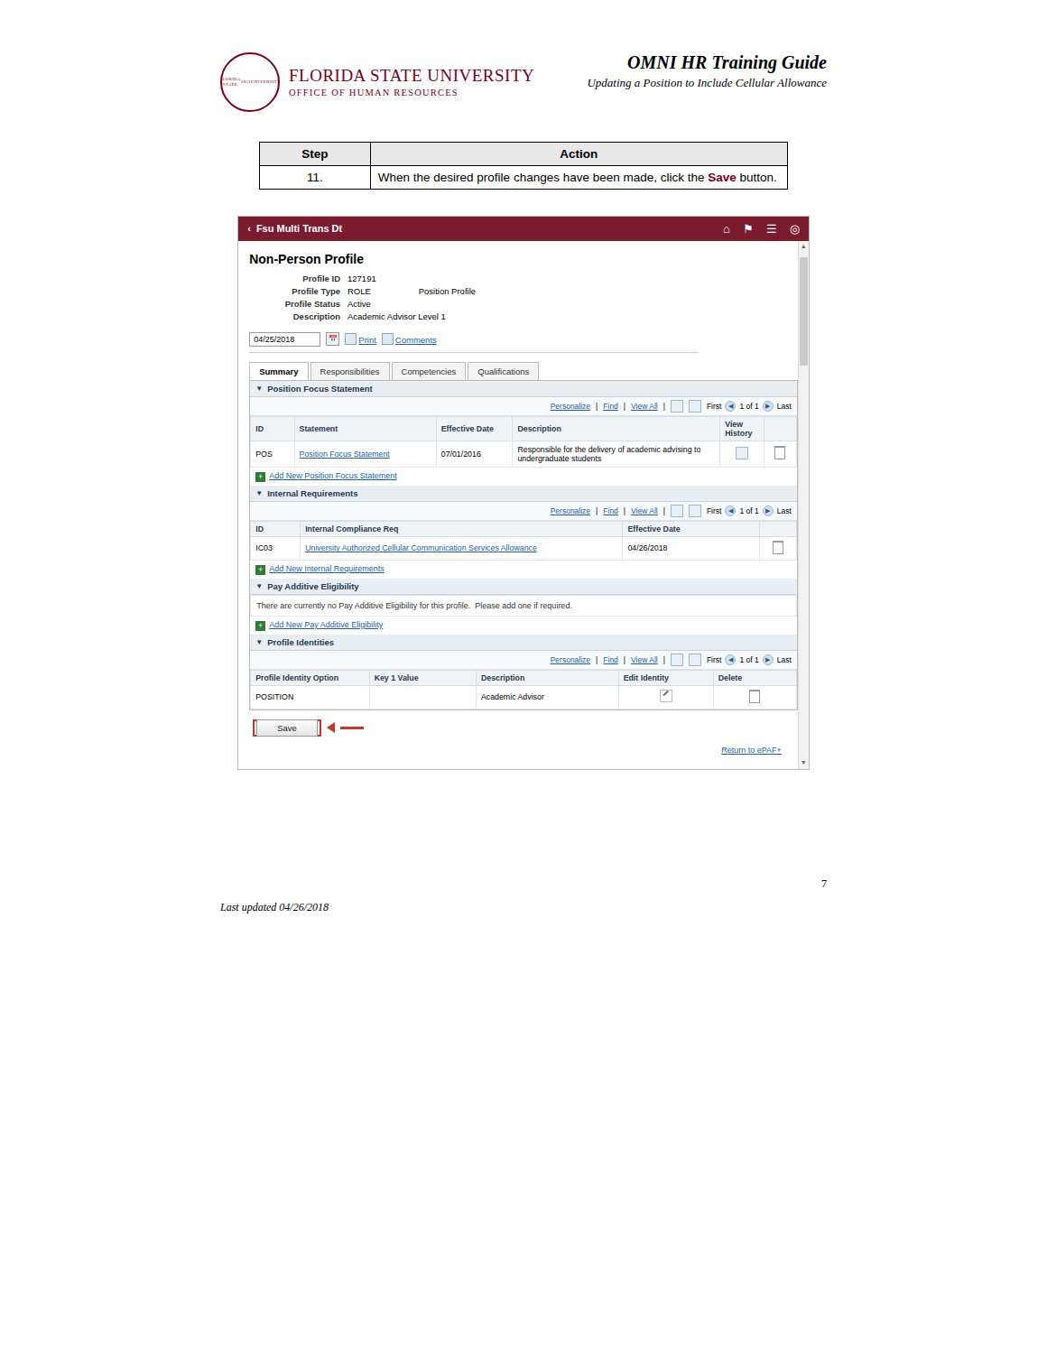FLORIDA STATE 1851 UNIVERSITY
FLORIDA STATE UNIVERSITY
OFFICE OF HUMAN RESOURCES
OMNI HR Training Guide
Updating a Position to Include Cellular Allowance
| Step | Action |
| --- | --- |
| 11. | When the desired profile changes have been made, click the Save button. |
‹ Fsu Multi Trans Dt
⌂ ⚑ ☰ ◎
▲
▼
Non-Person Profile
Profile ID
127191
Profile Type
ROLE
Position Profile
Profile Status
Active
Description
Academic Advisor Level 1
04/25/2018
📅 Print Comments
Summary
Responsibilities
Competencies
Qualifications
▼ Position Focus Statement
Personalize | Find | View All | First ◀ 1 of 1 ▶ Last
| ID | Statement | Effective Date | Description | View History | |
| --- | --- | --- | --- | --- | --- |
| POS | Position Focus Statement | 07/01/2016 | Responsible for the delivery of academic advising to undergraduate students | | |
+Add New Position Focus Statement
▼ Internal Requirements
Personalize | Find | View All | First ◀ 1 of 1 ▶ Last
| ID | Internal Compliance Req | Effective Date | |
| --- | --- | --- | --- |
| IC03 | University Authorized Cellular Communication Services Allowance | 04/26/2018 | |
+Add New Internal Requirements
▼ Pay Additive Eligibility
There are currently no Pay Additive Eligibility for this profile. Please add one if required.
+Add New Pay Additive Eligibility
▼ Profile Identities
Personalize | Find | View All | First ◀ 1 of 1 ▶ Last
| Profile Identity Option | Key 1 Value | Description | Edit Identity | Delete |
| --- | --- | --- | --- | --- |
| POSITION | | Academic Advisor | | |
Save
Return to ePAF+
7
Last updated 04/26/2018